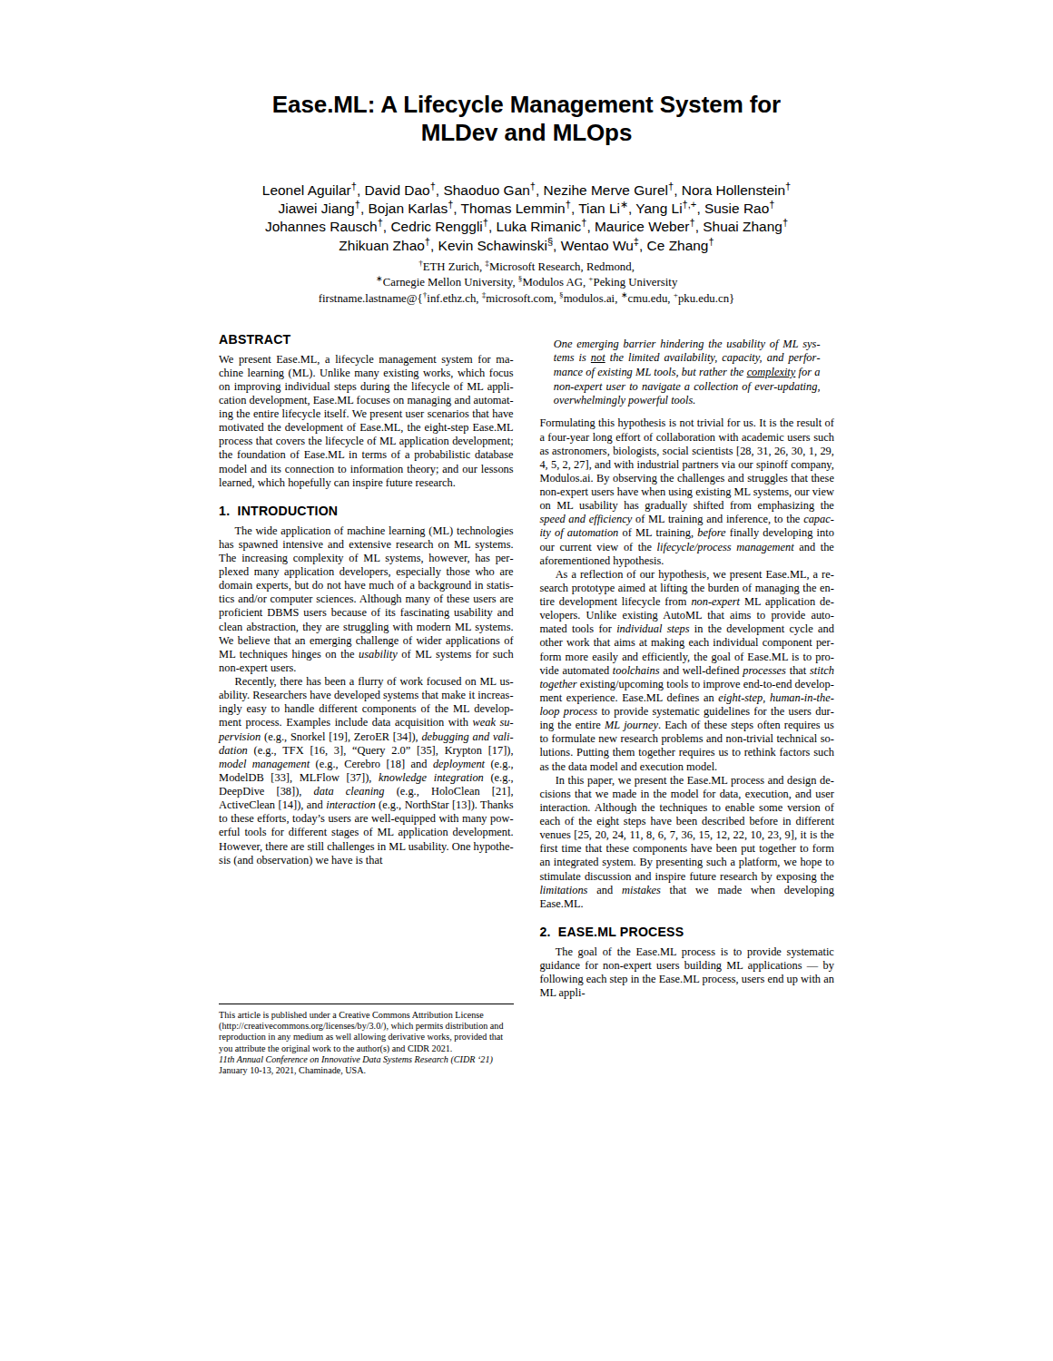Ease.ML: A Lifecycle Management System for
MLDev and MLOps
Leonel Aguilar†, David Dao†, Shaoduo Gan†, Nezihe Merve Gurel†, Nora Hollenstein† Jiawei Jiang†, Bojan Karlas†, Thomas Lemmin†, Tian Li∗, Yang Li†,+, Susie Rao† Johannes Rausch†, Cedric Renggli†, Luka Rimanic†, Maurice Weber†, Shuai Zhang† Zhikuan Zhao†, Kevin Schawinski§, Wentao Wu‡, Ce Zhang†
†ETH Zurich, ‡Microsoft Research, Redmond, ∗Carnegie Mellon University, §Modulos AG, +Peking University
firstname.lastname@{†inf.ethz.ch, ‡microsoft.com, §modulos.ai, ∗cmu.edu, +pku.edu.cn}
ABSTRACT
We present Ease.ML, a lifecycle management system for machine learning (ML). Unlike many existing works, which focus on improving individual steps during the lifecycle of ML application development, Ease.ML focuses on managing and automating the entire lifecycle itself. We present user scenarios that have motivated the development of Ease.ML, the eight-step Ease.ML process that covers the lifecycle of ML application development; the foundation of Ease.ML in terms of a probabilistic database model and its connection to information theory; and our lessons learned, which hopefully can inspire future research.
1. INTRODUCTION
The wide application of machine learning (ML) technologies has spawned intensive and extensive research on ML systems. The increasing complexity of ML systems, however, has perplexed many application developers, especially those who are domain experts, but do not have much of a background in statistics and/or computer sciences. Although many of these users are proficient DBMS users because of its fascinating usability and clean abstraction, they are struggling with modern ML systems. We believe that an emerging challenge of wider applications of ML techniques hinges on the usability of ML systems for such non-expert users.
Recently, there has been a flurry of work focused on ML usability. Researchers have developed systems that make it increasingly easy to handle different components of the ML development process. Examples include data acquisition with weak supervision (e.g., Snorkel [19], ZeroER [34]), debugging and validation (e.g., TFX [16, 3], “Query 2.0” [35], Krypton [17]), model management (e.g., Cerebro [18] and deployment (e.g., ModelDB [33], MLFlow [37]), knowledge integration (e.g., DeepDive [38]), data cleaning (e.g., HoloClean [21], ActiveClean [14]), and interaction (e.g., NorthStar [13]). Thanks to these efforts, today’s users are well-equipped with many powerful tools for different stages of ML application development. However, there are still challenges in ML usability. One hypothesis (and observation) we have is that
This article is published under a Creative Commons Attribution License (http://creativecommons.org/licenses/by/3.0/), which permits distribution and reproduction in any medium as well allowing derivative works, provided that you attribute the original work to the author(s) and CIDR 2021.
11th Annual Conference on Innovative Data Systems Research (CIDR ‘21)
January 10-13, 2021, Chaminade, USA.
One emerging barrier hindering the usability of ML systems is not the limited availability, capacity, and performance of existing ML tools, but rather the complexity for a non-expert user to navigate a collection of ever-updating, overwhelmingly powerful tools.
Formulating this hypothesis is not trivial for us. It is the result of a four-year long effort of collaboration with academic users such as astronomers, biologists, social scientists [28, 31, 26, 30, 1, 29, 4, 5, 2, 27], and with industrial partners via our spinoff company, Modulos.ai. By observing the challenges and struggles that these non-expert users have when using existing ML systems, our view on ML usability has gradually shifted from emphasizing the speed and efficiency of ML training and inference, to the capacity of automation of ML training, before finally developing into our current view of the lifecycle/process management and the aforementioned hypothesis.
As a reflection of our hypothesis, we present Ease.ML, a research prototype aimed at lifting the burden of managing the entire development lifecycle from non-expert ML application developers. Unlike existing AutoML that aims to provide automated tools for individual steps in the development cycle and other work that aims at making each individual component perform more easily and efficiently, the goal of Ease.ML is to provide automated toolchains and well-defined processes that stitch together existing/upcoming tools to improve end-to-end development experience. Ease.ML defines an eight-step, human-in-the-loop process to provide systematic guidelines for the users during the entire ML journey. Each of these steps often requires us to formulate new research problems and non-trivial technical solutions. Putting them together requires us to rethink factors such as the data model and execution model.
In this paper, we present the Ease.ML process and design decisions that we made in the model for data, execution, and user interaction. Although the techniques to enable some version of each of the eight steps have been described before in different venues [25, 20, 24, 11, 8, 6, 7, 36, 15, 12, 22, 10, 23, 9], it is the first time that these components have been put together to form an integrated system. By presenting such a platform, we hope to stimulate discussion and inspire future research by exposing the limitations and mistakes that we made when developing Ease.ML.
2. EASE.ML PROCESS
The goal of the Ease.ML process is to provide systematic guidance for non-expert users building ML applications — by following each step in the Ease.ML process, users end up with an ML appli-